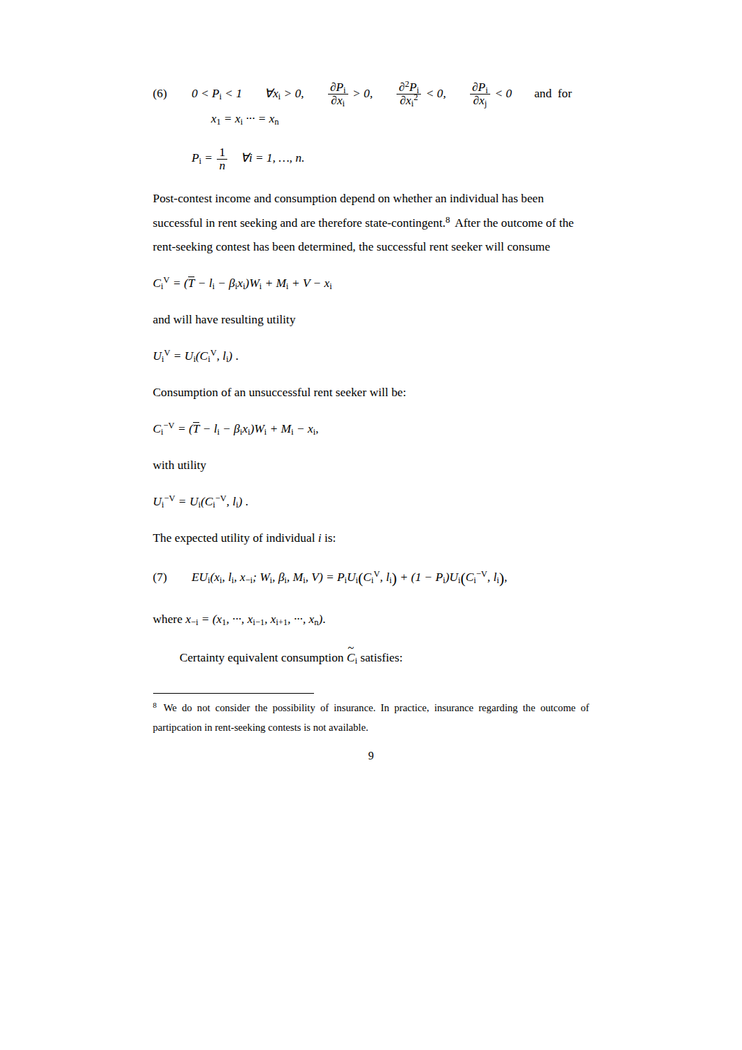(6) 0 < Pi < 1 ∀xi > 0, ∂Pi∂xi > 0, ∂2Pi∂xi2 < 0, ∂Pi∂xj < 0 and for x1 = xi ··· = xn
Pi = 1 n ∀i = 1, …, n.
Post-contest income and consumption depend on whether an individual has been successful in rent seeking and are therefore state-contingent.8 After the outcome of the rent-seeking contest has been determined, the successful rent seeker will consume
CiV = (T − li − βixi)Wi + Mi + V − xi
and will have resulting utility
UiV = Ui(CiV, li) .
Consumption of an unsuccessful rent seeker will be:
Ci−V = (T − li − βixi)Wi + Mi − xi,
with utility
Ui−V = Ui(Ci−V, li) .
The expected utility of individual i is:
(7) EUi(xi, li, x−i; Wi, βi, Mi, V) = PiUi(CiV, li) + (1 − Pi)Ui(Ci−V, li),
where x−i = (x1, ···, xi−1, xi+1, ···, xn).
Certainty equivalent consumption ~Ci satisfies:
8 We do not consider the possibility of insurance. In practice, insurance regarding the outcome of partipcation in rent-seeking contests is not available.
9